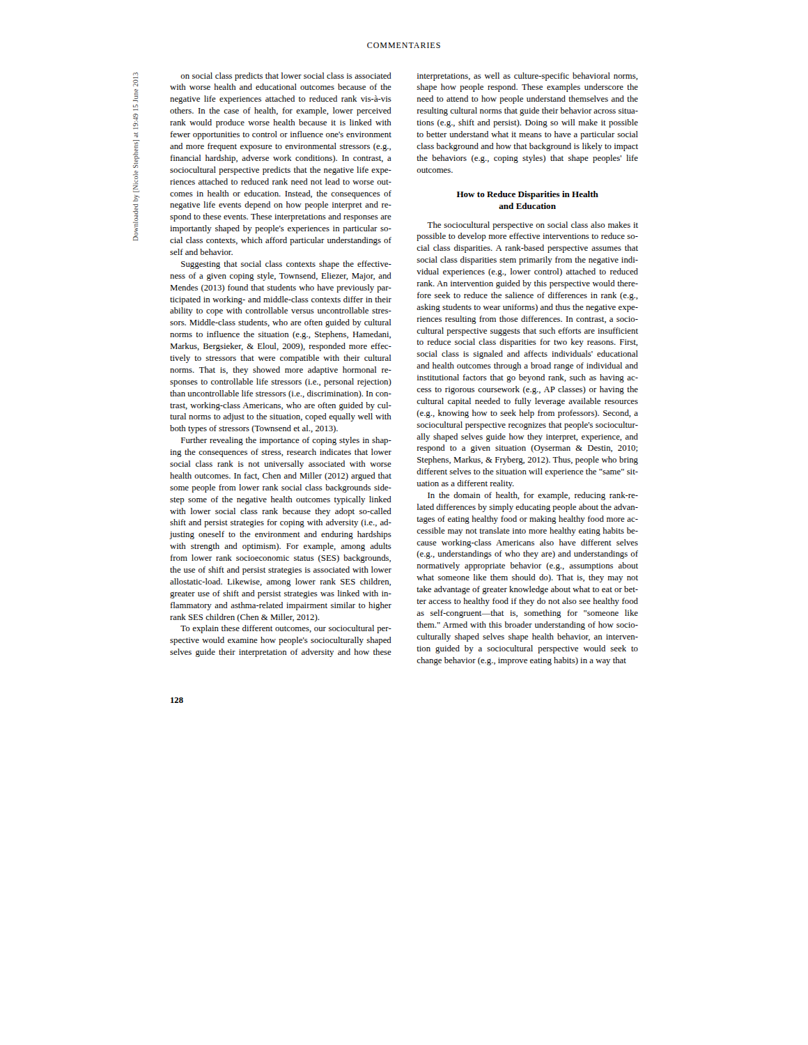Downloaded by [Nicole Stephens] at 19:49 15 June 2013
COMMENTARIES
on social class predicts that lower social class is associated with worse health and educational outcomes because of the negative life experiences attached to reduced rank vis-à-vis others. In the case of health, for example, lower perceived rank would produce worse health because it is linked with fewer opportunities to control or influence one's environment and more frequent exposure to environmental stressors (e.g., financial hardship, adverse work conditions). In contrast, a sociocultural perspective predicts that the negative life experiences attached to reduced rank need not lead to worse outcomes in health or education. Instead, the consequences of negative life events depend on how people interpret and respond to these events. These interpretations and responses are importantly shaped by people's experiences in particular social class contexts, which afford particular understandings of self and behavior.
Suggesting that social class contexts shape the effectiveness of a given coping style, Townsend, Eliezer, Major, and Mendes (2013) found that students who have previously participated in working- and middle-class contexts differ in their ability to cope with controllable versus uncontrollable stressors. Middle-class students, who are often guided by cultural norms to influence the situation (e.g., Stephens, Hamedani, Markus, Bergsieker, & Eloul, 2009), responded more effectively to stressors that were compatible with their cultural norms. That is, they showed more adaptive hormonal responses to controllable life stressors (i.e., personal rejection) than uncontrollable life stressors (i.e., discrimination). In contrast, working-class Americans, who are often guided by cultural norms to adjust to the situation, coped equally well with both types of stressors (Townsend et al., 2013).
Further revealing the importance of coping styles in shaping the consequences of stress, research indicates that lower social class rank is not universally associated with worse health outcomes. In fact, Chen and Miller (2012) argued that some people from lower rank social class backgrounds sidestep some of the negative health outcomes typically linked with lower social class rank because they adopt so-called shift and persist strategies for coping with adversity (i.e., adjusting oneself to the environment and enduring hardships with strength and optimism). For example, among adults from lower rank socioeconomic status (SES) backgrounds, the use of shift and persist strategies is associated with lower allostatic-load. Likewise, among lower rank SES children, greater use of shift and persist strategies was linked with inflammatory and asthma-related impairment similar to higher rank SES children (Chen & Miller, 2012).
To explain these different outcomes, our sociocultural perspective would examine how people's socioculturally shaped selves guide their interpretation of adversity and how these interpretations, as well as culture-specific behavioral norms, shape how people respond. These examples underscore the need to attend to how people understand themselves and the resulting cultural norms that guide their behavior across situations (e.g., shift and persist). Doing so will make it possible to better understand what it means to have a particular social class background and how that background is likely to impact the behaviors (e.g., coping styles) that shape peoples' life outcomes.
How to Reduce Disparities in Health
and Education
The sociocultural perspective on social class also makes it possible to develop more effective interventions to reduce social class disparities. A rank-based perspective assumes that social class disparities stem primarily from the negative individual experiences (e.g., lower control) attached to reduced rank. An intervention guided by this perspective would therefore seek to reduce the salience of differences in rank (e.g., asking students to wear uniforms) and thus the negative experiences resulting from those differences. In contrast, a sociocultural perspective suggests that such efforts are insufficient to reduce social class disparities for two key reasons. First, social class is signaled and affects individuals' educational and health outcomes through a broad range of individual and institutional factors that go beyond rank, such as having access to rigorous coursework (e.g., AP classes) or having the cultural capital needed to fully leverage available resources (e.g., knowing how to seek help from professors). Second, a sociocultural perspective recognizes that people's socioculturally shaped selves guide how they interpret, experience, and respond to a given situation (Oyserman & Destin, 2010; Stephens, Markus, & Fryberg, 2012). Thus, people who bring different selves to the situation will experience the "same" situation as a different reality.
In the domain of health, for example, reducing rank-related differences by simply educating people about the advantages of eating healthy food or making healthy food more accessible may not translate into more healthy eating habits because working-class Americans also have different selves (e.g., understandings of who they are) and understandings of normatively appropriate behavior (e.g., assumptions about what someone like them should do). That is, they may not take advantage of greater knowledge about what to eat or better access to healthy food if they do not also see healthy food as self-congruent—that is, something for "someone like them." Armed with this broader understanding of how socioculturally shaped selves shape health behavior, an intervention guided by a sociocultural perspective would seek to change behavior (e.g., improve eating habits) in a way that
128